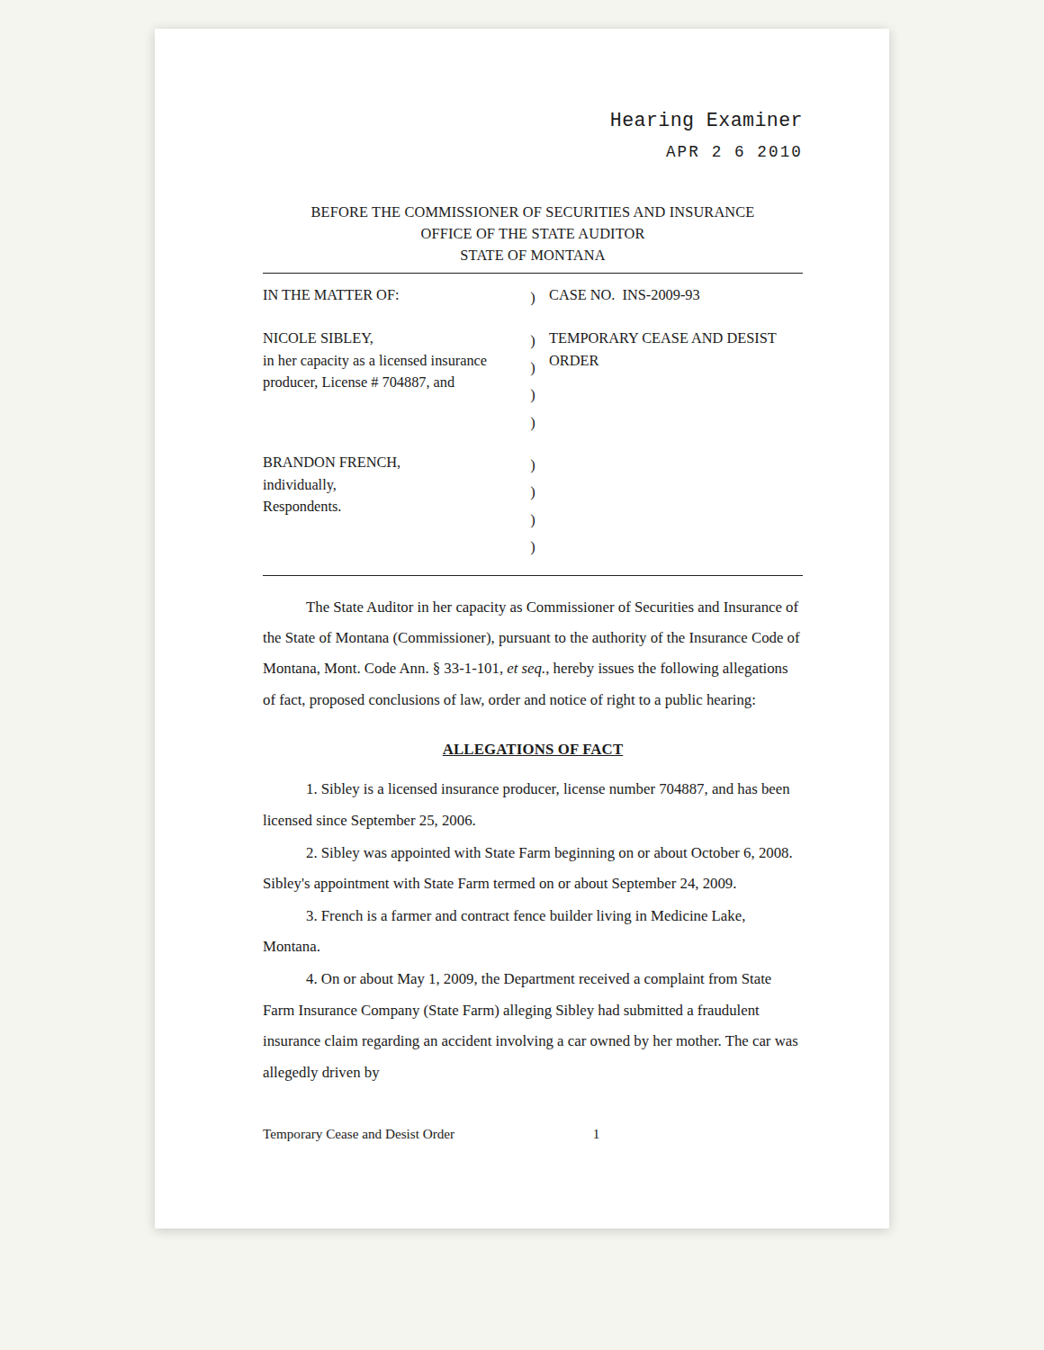Hearing Examiner
APR 2 6 2010
BEFORE THE COMMISSIONER OF SECURITIES AND INSURANCE
OFFICE OF THE STATE AUDITOR
STATE OF MONTANA
| IN THE MATTER OF: | ) | CASE NO. INS-2009-93 |
| NICOLE SIBLEY, in her capacity as a licensed insurance producer, License # 704887, and | ) ) ) ) | TEMPORARY CEASE AND DESIST ORDER |
| BRANDON FRENCH, individually, Respondents. | ) ) ) ) | |
The State Auditor in her capacity as Commissioner of Securities and Insurance of the State of Montana (Commissioner), pursuant to the authority of the Insurance Code of Montana, Mont. Code Ann. § 33-1-101, et seq., hereby issues the following allegations of fact, proposed conclusions of law, order and notice of right to a public hearing:
ALLEGATIONS OF FACT
Sibley is a licensed insurance producer, license number 704887, and has been licensed since September 25, 2006.
Sibley was appointed with State Farm beginning on or about October 6, 2008. Sibley's appointment with State Farm termed on or about September 24, 2009.
French is a farmer and contract fence builder living in Medicine Lake, Montana.
On or about May 1, 2009, the Department received a complaint from State Farm Insurance Company (State Farm) alleging Sibley had submitted a fraudulent insurance claim regarding an accident involving a car owned by her mother. The car was allegedly driven by
Temporary Cease and Desist Order 1